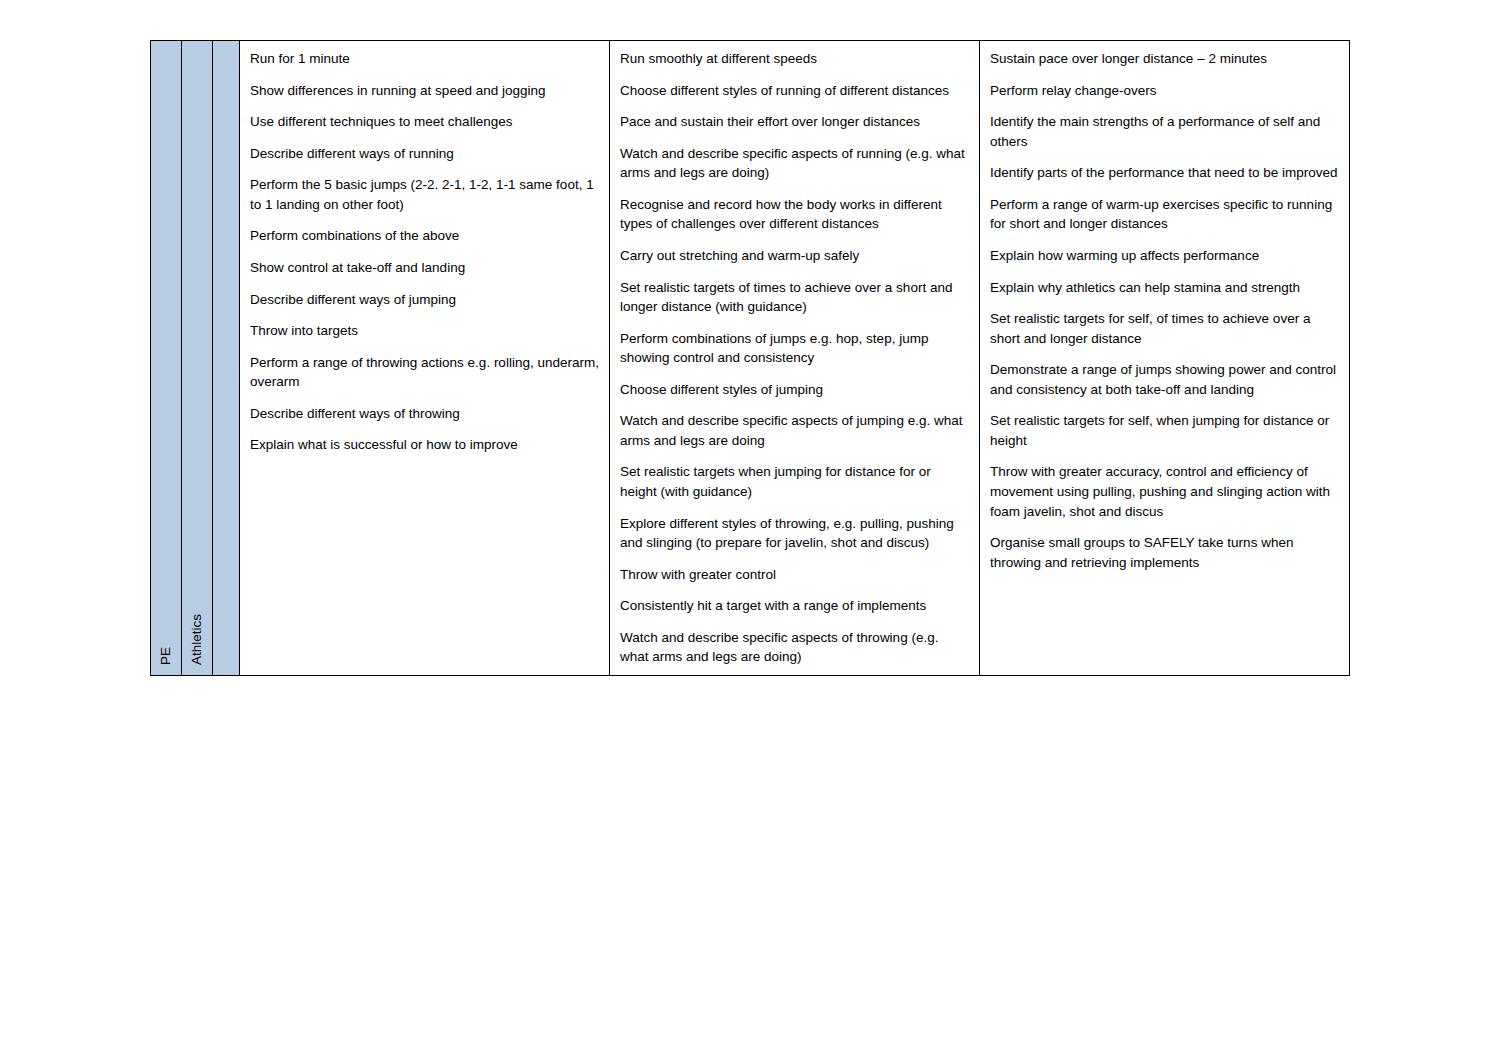| PE | Athletics | | Run for 1 minute Show differences in running at speed and jogging Use different techniques to meet challenges Describe different ways of running Perform the 5 basic jumps (2-2. 2-1, 1-2, 1-1 same foot, 1 to 1 landing on other foot) Perform combinations of the above Show control at take-off and landing Describe different ways of jumping Throw into targets Perform a range of throwing actions e.g. rolling, underarm, overarm Describe different ways of throwing Explain what is successful or how to improve | Run smoothly at different speeds Choose different styles of running of different distances Pace and sustain their effort over longer distances Watch and describe specific aspects of running (e.g. what arms and legs are doing) Recognise and record how the body works in different types of challenges over different distances Carry out stretching and warm-up safely Set realistic targets of times to achieve over a short and longer distance (with guidance) Perform combinations of jumps e.g. hop, step, jump showing control and consistency Choose different styles of jumping Watch and describe specific aspects of jumping e.g. what arms and legs are doing Set realistic targets when jumping for distance for or height (with guidance) Explore different styles of throwing, e.g. pulling, pushing and slinging (to prepare for javelin, shot and discus) Throw with greater control Consistently hit a target with a range of implements Watch and describe specific aspects of throwing (e.g. what arms and legs are doing) | Sustain pace over longer distance – 2 minutes Perform relay change-overs Identify the main strengths of a performance of self and others Identify parts of the performance that need to be improved Perform a range of warm-up exercises specific to running for short and longer distances Explain how warming up affects performance Explain why athletics can help stamina and strength Set realistic targets for self, of times to achieve over a short and longer distance Demonstrate a range of jumps showing power and control and consistency at both take-off and landing Set realistic targets for self, when jumping for distance or height Throw with greater accuracy, control and efficiency of movement using pulling, pushing and slinging action with foam javelin, shot and discus Organise small groups to SAFELY take turns when throwing and retrieving implements |